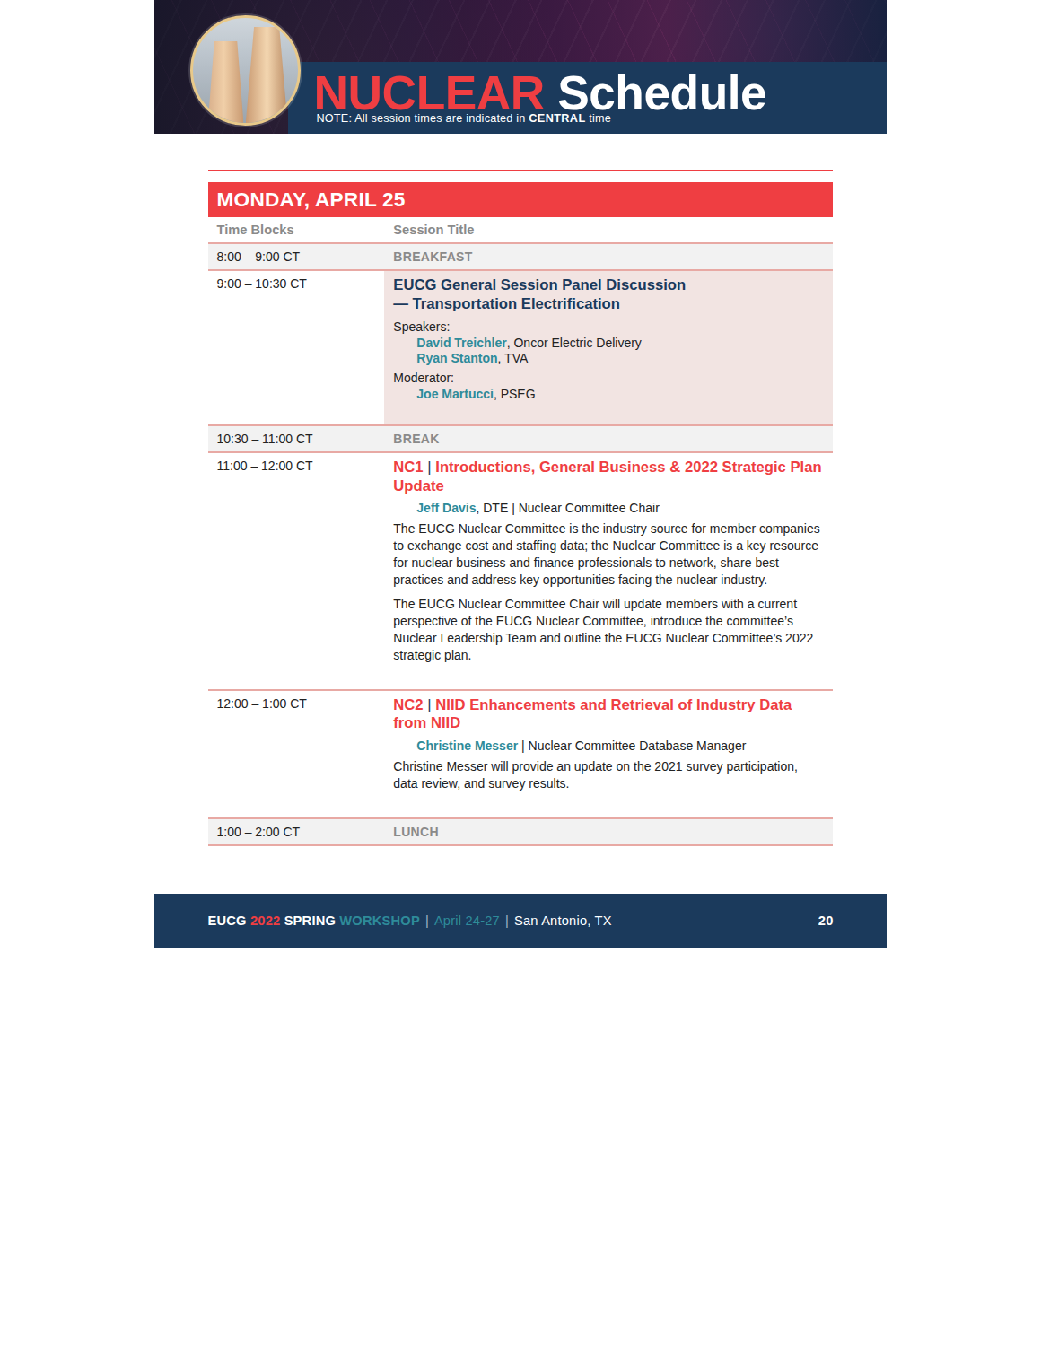NUCLEAR Schedule
NOTE: All session times are indicated in CENTRAL time
| MONDAY, APRIL 25 |
| Time Blocks | Session Title |
| 8:00 – 9:00 CT | BREAKFAST |
| 9:00 – 10:30 CT | EUCG General Session Panel Discussion — Transportation Electrification Speakers: David Treichler , Oncor Electric Delivery Ryan Stanton , TVA Moderator: Joe Martucci , PSEG |
| 10:30 – 11:00 CT | BREAK |
| 11:00 – 12:00 CT | NC1 / Introductions, General Business & 2022 Strategic Plan Update Jeff Davis , DTE / Nuclear Committee Chair The EUCG Nuclear Committee is the industry source for member companies to exchange cost and staffing data; the Nuclear Committee is a key resource for nuclear business and finance professionals to network, share best practices and address key opportunities facing the nuclear industry. The EUCG Nuclear Committee Chair will update members with a current perspective of the EUCG Nuclear Committee, introduce the committee’s Nuclear Leadership Team and outline the EUCG Nuclear Committee’s 2022 strategic plan. |
| 12:00 – 1:00 CT | NC2 / NIID Enhancements and Retrieval of Industry Data from NIID Christine Messer / Nuclear Committee Database Manager Christine Messer will provide an update on the 2021 survey participation, data review, and survey results. |
| 1:00 – 2:00 CT | LUNCH |
EUCG 2022 SPRING WORKSHOP|April 24-27|San Antonio, TX
20